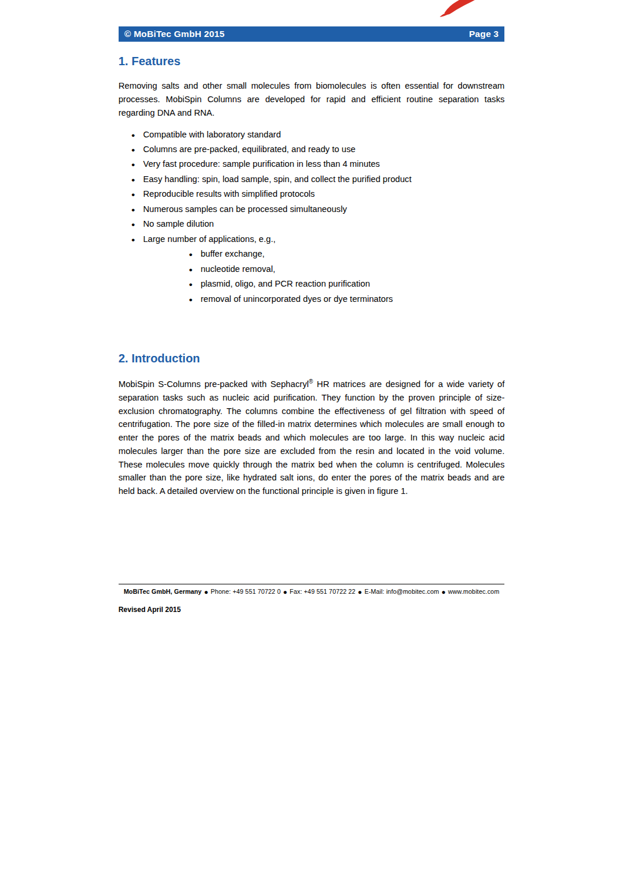© MoBiTec GmbH 2015 Page 3
1. Features
Removing salts and other small molecules from biomolecules is often essential for downstream processes. MobiSpin Columns are developed for rapid and efficient routine separation tasks regarding DNA and RNA.
Compatible with laboratory standard
Columns are pre-packed, equilibrated, and ready to use
Very fast procedure: sample purification in less than 4 minutes
Easy handling: spin, load sample, spin, and collect the purified product
Reproducible results with simplified protocols
Numerous samples can be processed simultaneously
No sample dilution
Large number of applications, e.g.,
buffer exchange,
nucleotide removal,
plasmid, oligo, and PCR reaction purification
removal of unincorporated dyes or dye terminators
2. Introduction
MobiSpin S-Columns pre-packed with Sephacryl® HR matrices are designed for a wide variety of separation tasks such as nucleic acid purification. They function by the proven principle of size-exclusion chromatography. The columns combine the effectiveness of gel filtration with speed of centrifugation. The pore size of the filled-in matrix determines which molecules are small enough to enter the pores of the matrix beads and which molecules are too large. In this way nucleic acid molecules larger than the pore size are excluded from the resin and located in the void volume. These molecules move quickly through the matrix bed when the column is centrifuged. Molecules smaller than the pore size, like hydrated salt ions, do enter the pores of the matrix beads and are held back. A detailed overview on the functional principle is given in figure 1.
MoBiTec GmbH, Germany●Phone: +49 551 70722 0●Fax: +49 551 70722 22●E-Mail: info@mobitec.com●www.mobitec.com
Revised April 2015